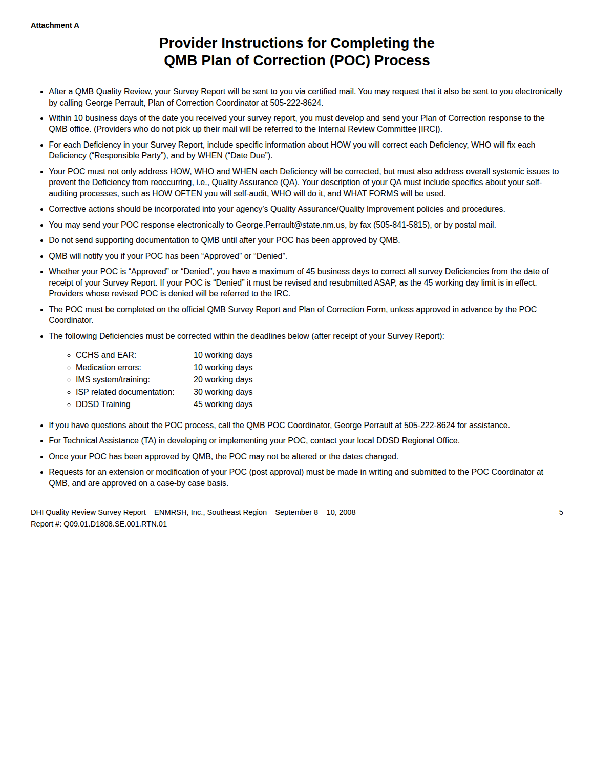Attachment A
Provider Instructions for Completing the
QMB Plan of Correction (POC) Process
After a QMB Quality Review, your Survey Report will be sent to you via certified mail. You may request that it also be sent to you electronically by calling George Perrault, Plan of Correction Coordinator at 505-222-8624.
Within 10 business days of the date you received your survey report, you must develop and send your Plan of Correction response to the QMB office. (Providers who do not pick up their mail will be referred to the Internal Review Committee [IRC]).
For each Deficiency in your Survey Report, include specific information about HOW you will correct each Deficiency, WHO will fix each Deficiency (“Responsible Party”), and by WHEN (“Date Due”).
Your POC must not only address HOW, WHO and WHEN each Deficiency will be corrected, but must also address overall systemic issues to prevent the Deficiency from reoccurring, i.e., Quality Assurance (QA). Your description of your QA must include specifics about your self-auditing processes, such as HOW OFTEN you will self-audit, WHO will do it, and WHAT FORMS will be used.
Corrective actions should be incorporated into your agency’s Quality Assurance/Quality Improvement policies and procedures.
You may send your POC response electronically to George.Perrault@state.nm.us, by fax (505-841-5815), or by postal mail.
Do not send supporting documentation to QMB until after your POC has been approved by QMB.
QMB will notify you if your POC has been “Approved” or “Denied”.
Whether your POC is “Approved” or “Denied”, you have a maximum of 45 business days to correct all survey Deficiencies from the date of receipt of your Survey Report. If your POC is “Denied” it must be revised and resubmitted ASAP, as the 45 working day limit is in effect. Providers whose revised POC is denied will be referred to the IRC.
The POC must be completed on the official QMB Survey Report and Plan of Correction Form, unless approved in advance by the POC Coordinator.
The following Deficiencies must be corrected within the deadlines below (after receipt of your Survey Report):
CCHS and EAR: 10 working days
Medication errors: 10 working days
IMS system/training: 20 working days
ISP related documentation: 30 working days
DDSD Training45 working days
If you have questions about the POC process, call the QMB POC Coordinator, George Perrault at 505-222-8624 for assistance.
For Technical Assistance (TA) in developing or implementing your POC, contact your local DDSD Regional Office.
Once your POC has been approved by QMB, the POC may not be altered or the dates changed.
Requests for an extension or modification of your POC (post approval) must be made in writing and submitted to the POC Coordinator at QMB, and are approved on a case-by case basis.
DHI Quality Review Survey Report – ENMRSH, Inc., Southeast Region – September 8 – 10, 2008 5
Report #: Q09.01.D1808.SE.001.RTN.01